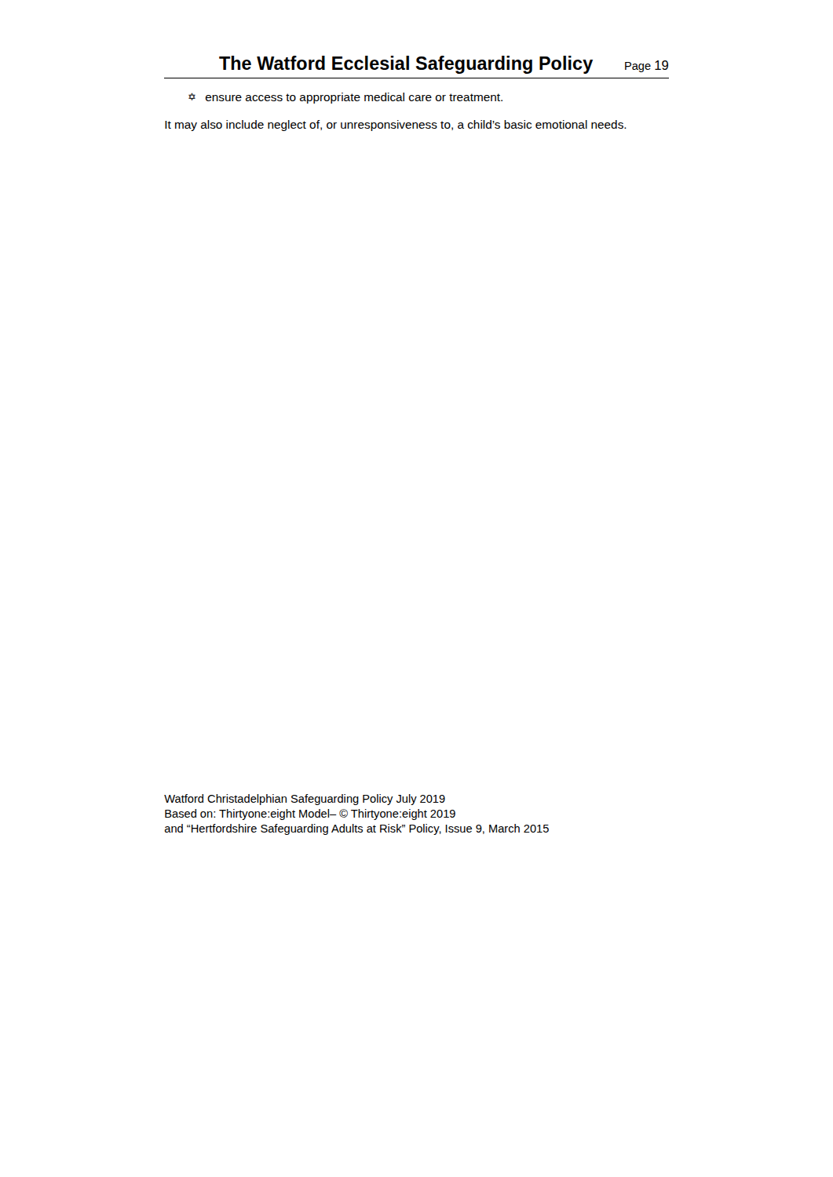The Watford Ecclesial Safeguarding Policy
Page 19
ensure access to appropriate medical care or treatment.
It may also include neglect of, or unresponsiveness to, a child’s basic emotional needs.
Watford Christadelphian Safeguarding Policy July 2019
Based on: Thirtyone:eight Model– © Thirtyone:eight 2019
and “Hertfordshire Safeguarding Adults at Risk” Policy, Issue 9, March 2015